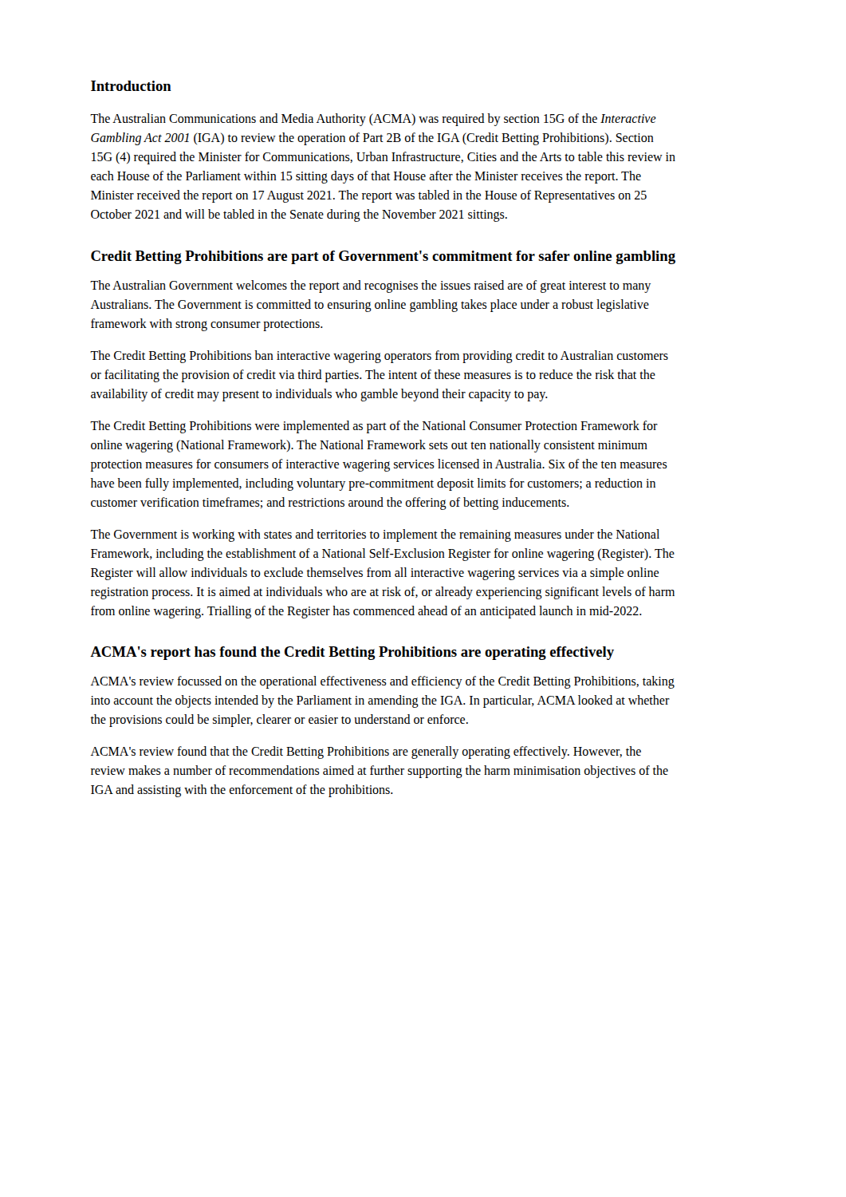Introduction
The Australian Communications and Media Authority (ACMA) was required by section 15G of the Interactive Gambling Act 2001 (IGA) to review the operation of Part 2B of the IGA (Credit Betting Prohibitions). Section 15G (4) required the Minister for Communications, Urban Infrastructure, Cities and the Arts to table this review in each House of the Parliament within 15 sitting days of that House after the Minister receives the report. The Minister received the report on 17 August 2021. The report was tabled in the House of Representatives on 25 October 2021 and will be tabled in the Senate during the November 2021 sittings.
Credit Betting Prohibitions are part of Government's commitment for safer online gambling
The Australian Government welcomes the report and recognises the issues raised are of great interest to many Australians. The Government is committed to ensuring online gambling takes place under a robust legislative framework with strong consumer protections.
The Credit Betting Prohibitions ban interactive wagering operators from providing credit to Australian customers or facilitating the provision of credit via third parties. The intent of these measures is to reduce the risk that the availability of credit may present to individuals who gamble beyond their capacity to pay.
The Credit Betting Prohibitions were implemented as part of the National Consumer Protection Framework for online wagering (National Framework). The National Framework sets out ten nationally consistent minimum protection measures for consumers of interactive wagering services licensed in Australia. Six of the ten measures have been fully implemented, including voluntary pre-commitment deposit limits for customers; a reduction in customer verification timeframes; and restrictions around the offering of betting inducements.
The Government is working with states and territories to implement the remaining measures under the National Framework, including the establishment of a National Self-Exclusion Register for online wagering (Register). The Register will allow individuals to exclude themselves from all interactive wagering services via a simple online registration process. It is aimed at individuals who are at risk of, or already experiencing significant levels of harm from online wagering. Trialling of the Register has commenced ahead of an anticipated launch in mid-2022.
ACMA's report has found the Credit Betting Prohibitions are operating effectively
ACMA's review focussed on the operational effectiveness and efficiency of the Credit Betting Prohibitions, taking into account the objects intended by the Parliament in amending the IGA. In particular, ACMA looked at whether the provisions could be simpler, clearer or easier to understand or enforce.
ACMA's review found that the Credit Betting Prohibitions are generally operating effectively. However, the review makes a number of recommendations aimed at further supporting the harm minimisation objectives of the IGA and assisting with the enforcement of the prohibitions.